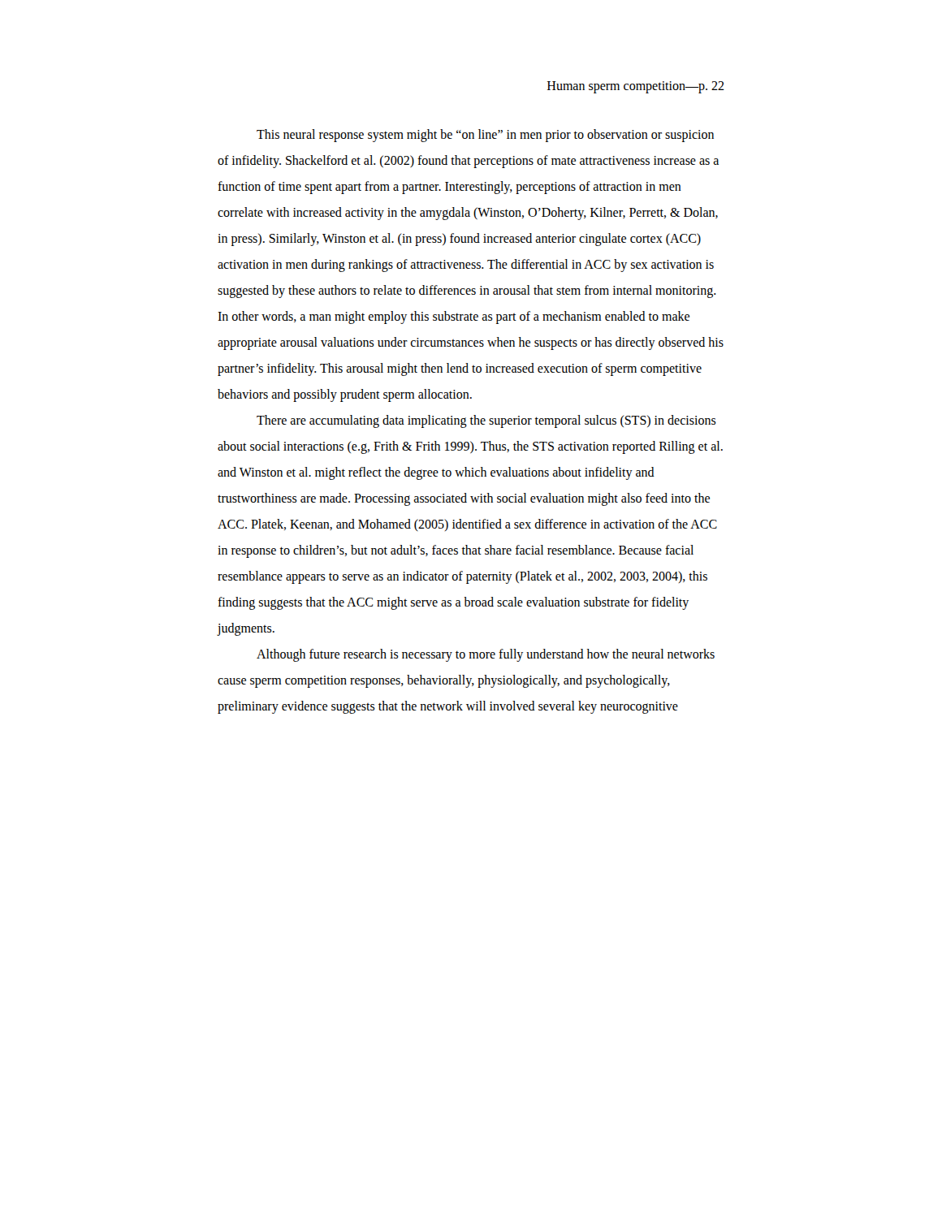Human sperm competition—p. 22
This neural response system might be “on line” in men prior to observation or suspicion of infidelity. Shackelford et al. (2002) found that perceptions of mate attractiveness increase as a function of time spent apart from a partner. Interestingly, perceptions of attraction in men correlate with increased activity in the amygdala (Winston, O’Doherty, Kilner, Perrett, & Dolan, in press). Similarly, Winston et al. (in press) found increased anterior cingulate cortex (ACC) activation in men during rankings of attractiveness. The differential in ACC by sex activation is suggested by these authors to relate to differences in arousal that stem from internal monitoring. In other words, a man might employ this substrate as part of a mechanism enabled to make appropriate arousal valuations under circumstances when he suspects or has directly observed his partner’s infidelity. This arousal might then lend to increased execution of sperm competitive behaviors and possibly prudent sperm allocation.
There are accumulating data implicating the superior temporal sulcus (STS) in decisions about social interactions (e.g, Frith & Frith 1999). Thus, the STS activation reported Rilling et al. and Winston et al. might reflect the degree to which evaluations about infidelity and trustworthiness are made. Processing associated with social evaluation might also feed into the ACC. Platek, Keenan, and Mohamed (2005) identified a sex difference in activation of the ACC in response to children’s, but not adult’s, faces that share facial resemblance. Because facial resemblance appears to serve as an indicator of paternity (Platek et al., 2002, 2003, 2004), this finding suggests that the ACC might serve as a broad scale evaluation substrate for fidelity judgments.
Although future research is necessary to more fully understand how the neural networks cause sperm competition responses, behaviorally, physiologically, and psychologically, preliminary evidence suggests that the network will involved several key neurocognitive